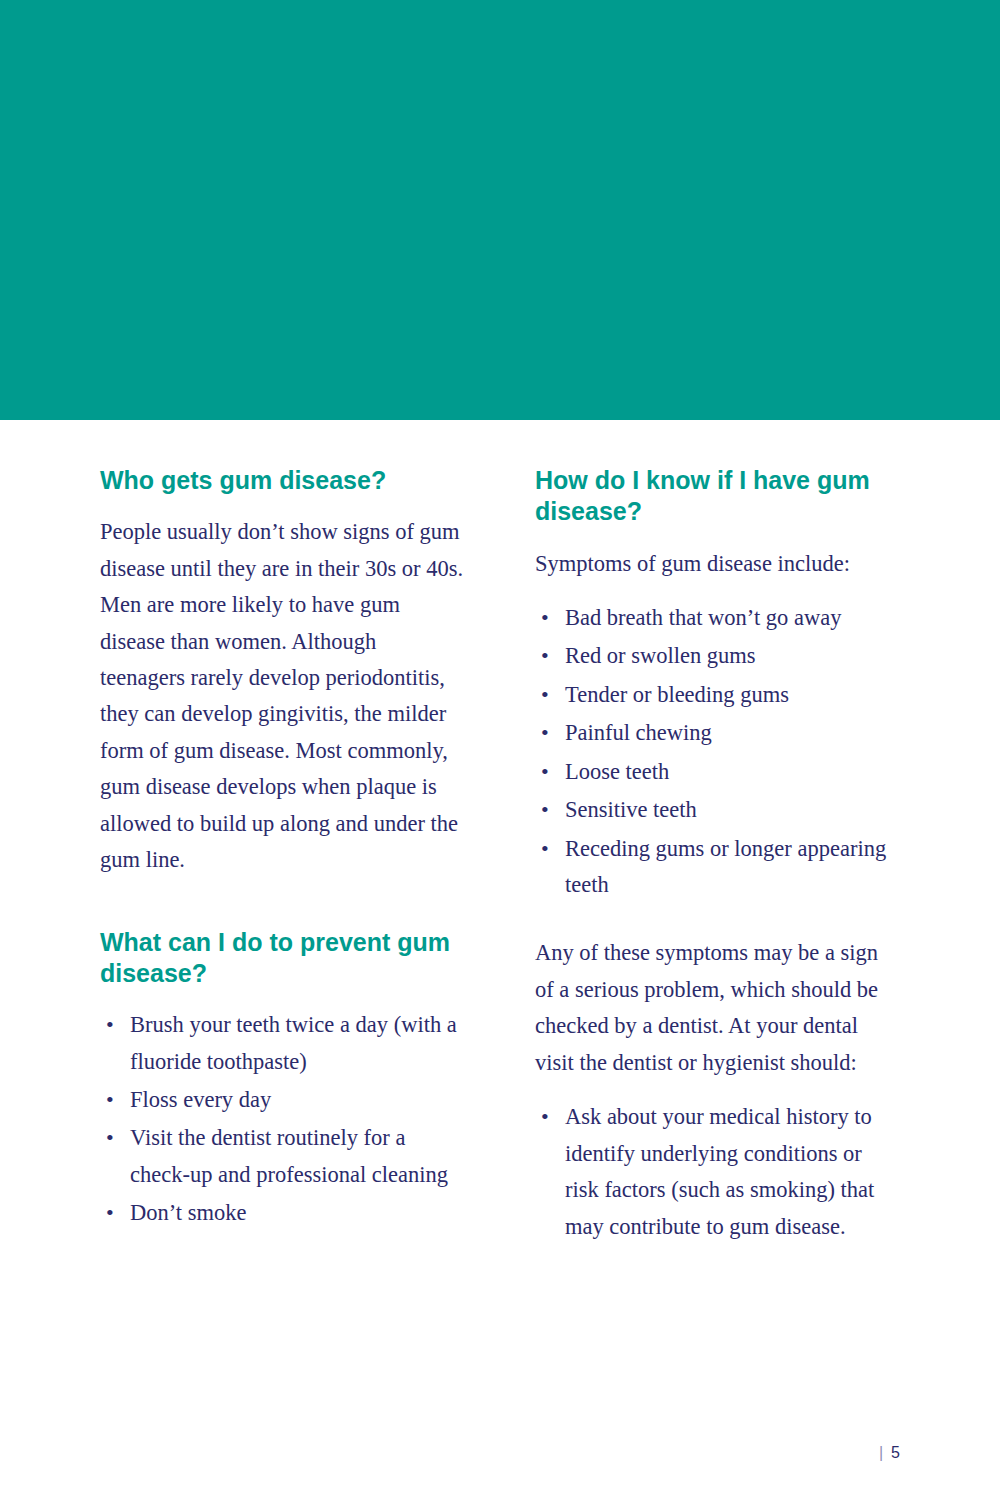Who gets gum disease?
People usually don’t show signs of gum disease until they are in their 30s or 40s. Men are more likely to have gum disease than women. Although teenagers rarely develop periodontitis, they can develop gingivitis, the milder form of gum disease. Most commonly, gum disease develops when plaque is allowed to build up along and under the gum line.
What can I do to prevent gum disease?
Brush your teeth twice a day (with a fluoride toothpaste)
Floss every day
Visit the dentist routinely for a check-up and professional cleaning
Don’t smoke
How do I know if I have gum disease?
Symptoms of gum disease include:
Bad breath that won’t go away
Red or swollen gums
Tender or bleeding gums
Painful chewing
Loose teeth
Sensitive teeth
Receding gums or longer appearing teeth
Any of these symptoms may be a sign of a serious problem, which should be checked by a dentist. At your dental visit the dentist or hygienist should:
Ask about your medical history to identify underlying conditions or risk factors (such as smoking) that may contribute to gum disease.
|5